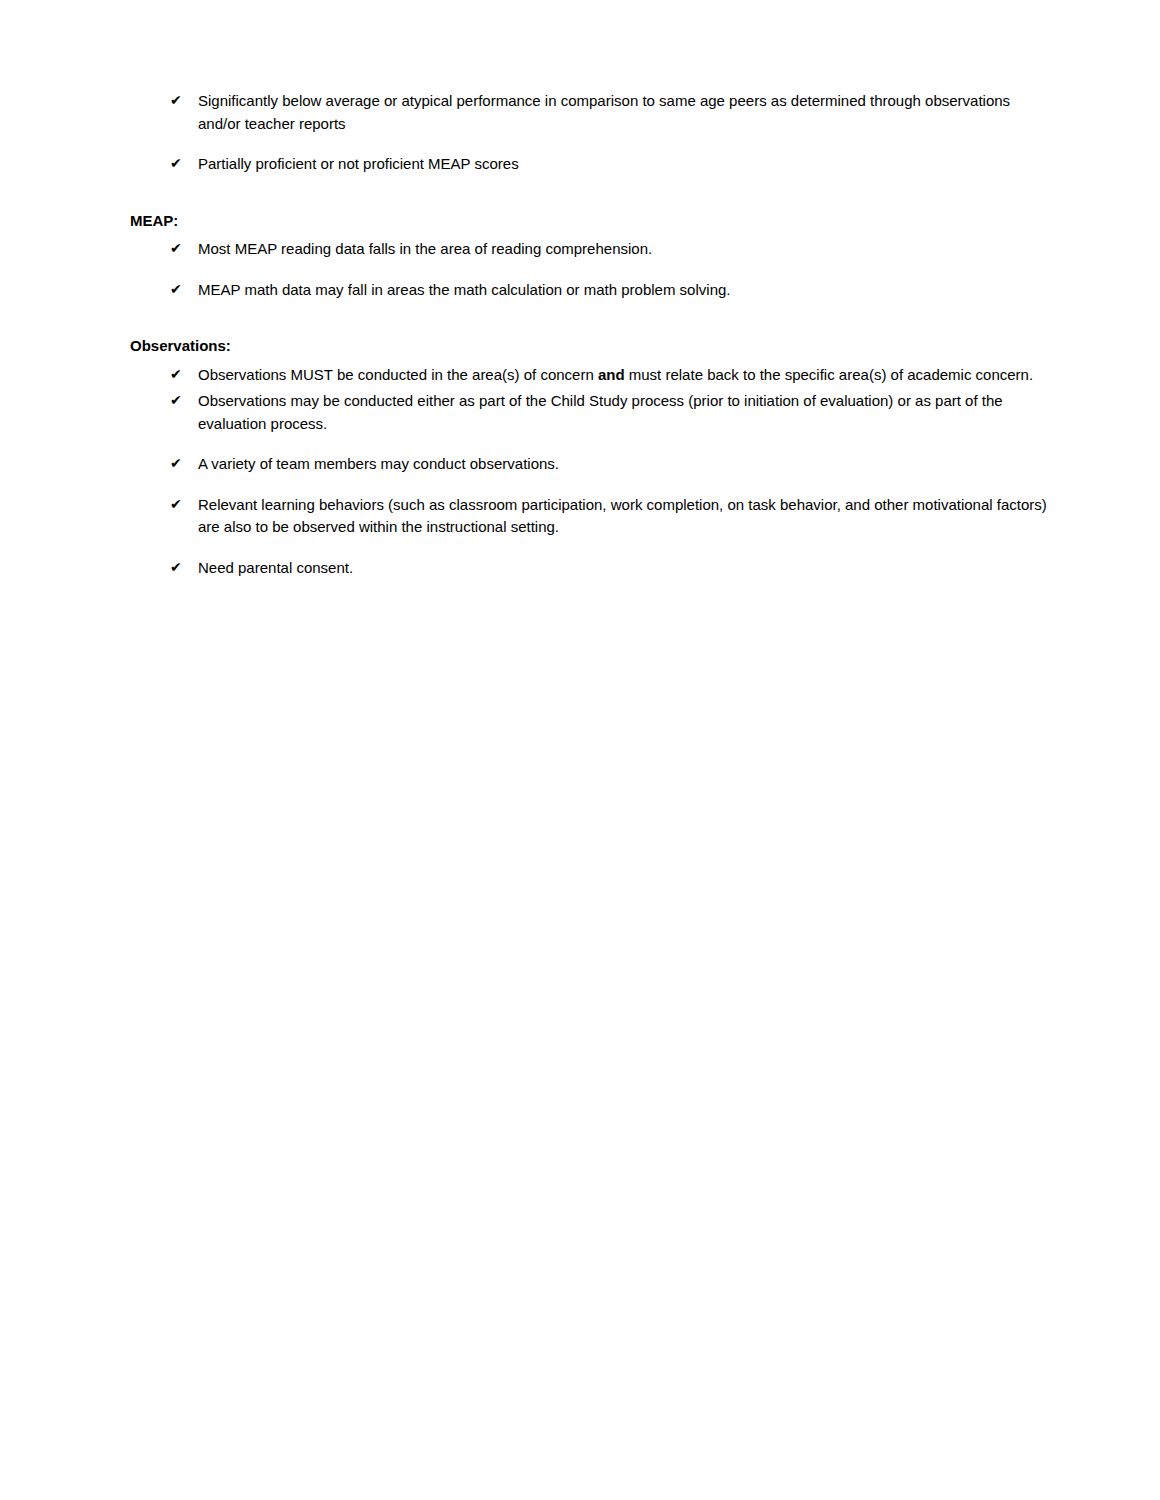Significantly below average or atypical performance in comparison to same age peers as determined through observations and/or teacher reports
Partially proficient or not proficient MEAP scores
MEAP:
Most MEAP reading data falls in the area of reading comprehension.
MEAP math data may fall in areas the math calculation or math problem solving.
Observations:
Observations MUST be conducted in the area(s) of concern and must relate back to the specific area(s) of academic concern.
Observations may be conducted either as part of the Child Study process (prior to initiation of evaluation) or as part of the evaluation process.
A variety of team members may conduct observations.
Relevant learning behaviors (such as classroom participation, work completion, on task behavior, and other motivational factors) are also to be observed within the instructional setting.
Need parental consent.